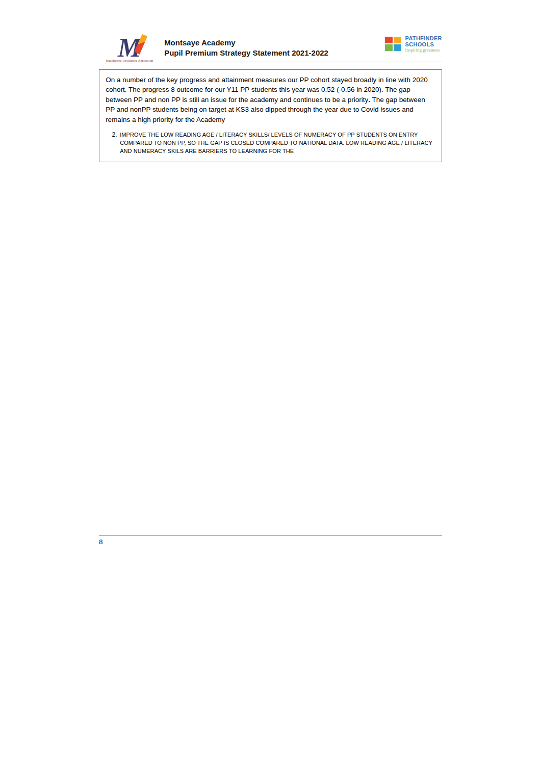M
Excellence Resilience Aspiration
Montsaye Academy
Pupil Premium Strategy Statement 2021-2022
PATHFINDER
SCHOOLS
Inspiring greatness
On a number of the key progress and attainment measures our PP cohort stayed broadly in line with 2020 cohort. The progress 8 outcome for our Y11 PP students this year was 0.52 (-0.56 in 2020). The gap between PP and non PP is still an issue for the academy and continues to be a priority. The gap between PP and nonPP students being on target at KS3 also dipped through the year due to Covid issues and remains a high priority for the Academy
IMPROVE THE LOW READING AGE / LITERACY SKILLS/ LEVELS OF NUMERACY OF PP STUDENTS ON ENTRY COMPARED TO NON PP, SO THE GAP IS CLOSED COMPARED TO NATIONAL DATA. LOW READING AGE / LITERACY AND NUMERACY SKILS ARE BARRIERS TO LEARNING FOR THE
8